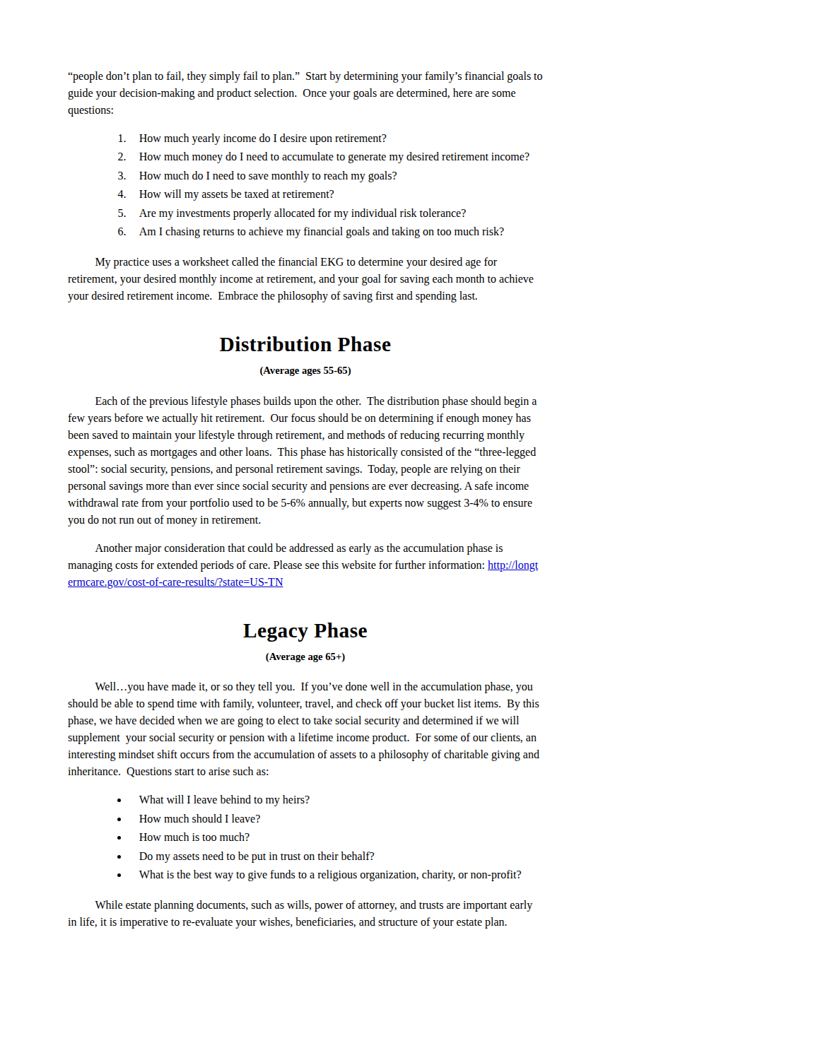“people don’t plan to fail, they simply fail to plan.” Start by determining your family’s financial goals to guide your decision-making and product selection. Once your goals are determined, here are some questions:
How much yearly income do I desire upon retirement?
How much money do I need to accumulate to generate my desired retirement income?
How much do I need to save monthly to reach my goals?
How will my assets be taxed at retirement?
Are my investments properly allocated for my individual risk tolerance?
Am I chasing returns to achieve my financial goals and taking on too much risk?
My practice uses a worksheet called the financial EKG to determine your desired age for retirement, your desired monthly income at retirement, and your goal for saving each month to achieve your desired retirement income. Embrace the philosophy of saving first and spending last.
Distribution Phase
(Average ages 55-65)
Each of the previous lifestyle phases builds upon the other. The distribution phase should begin a few years before we actually hit retirement. Our focus should be on determining if enough money has been saved to maintain your lifestyle through retirement, and methods of reducing recurring monthly expenses, such as mortgages and other loans. This phase has historically consisted of the “three-legged stool”: social security, pensions, and personal retirement savings. Today, people are relying on their personal savings more than ever since social security and pensions are ever decreasing. A safe income withdrawal rate from your portfolio used to be 5-6% annually, but experts now suggest 3-4% to ensure you do not run out of money in retirement.
Another major consideration that could be addressed as early as the accumulation phase is managing costs for extended periods of care. Please see this website for further information: http://longtermcare.gov/cost-of-care-results/?state=US-TN
Legacy Phase
(Average age 65+)
Well…you have made it, or so they tell you. If you’ve done well in the accumulation phase, you should be able to spend time with family, volunteer, travel, and check off your bucket list items. By this phase, we have decided when we are going to elect to take social security and determined if we will supplement your social security or pension with a lifetime income product. For some of our clients, an interesting mindset shift occurs from the accumulation of assets to a philosophy of charitable giving and inheritance. Questions start to arise such as:
What will I leave behind to my heirs?
How much should I leave?
How much is too much?
Do my assets need to be put in trust on their behalf?
What is the best way to give funds to a religious organization, charity, or non-profit?
While estate planning documents, such as wills, power of attorney, and trusts are important early in life, it is imperative to re-evaluate your wishes, beneficiaries, and structure of your estate plan.